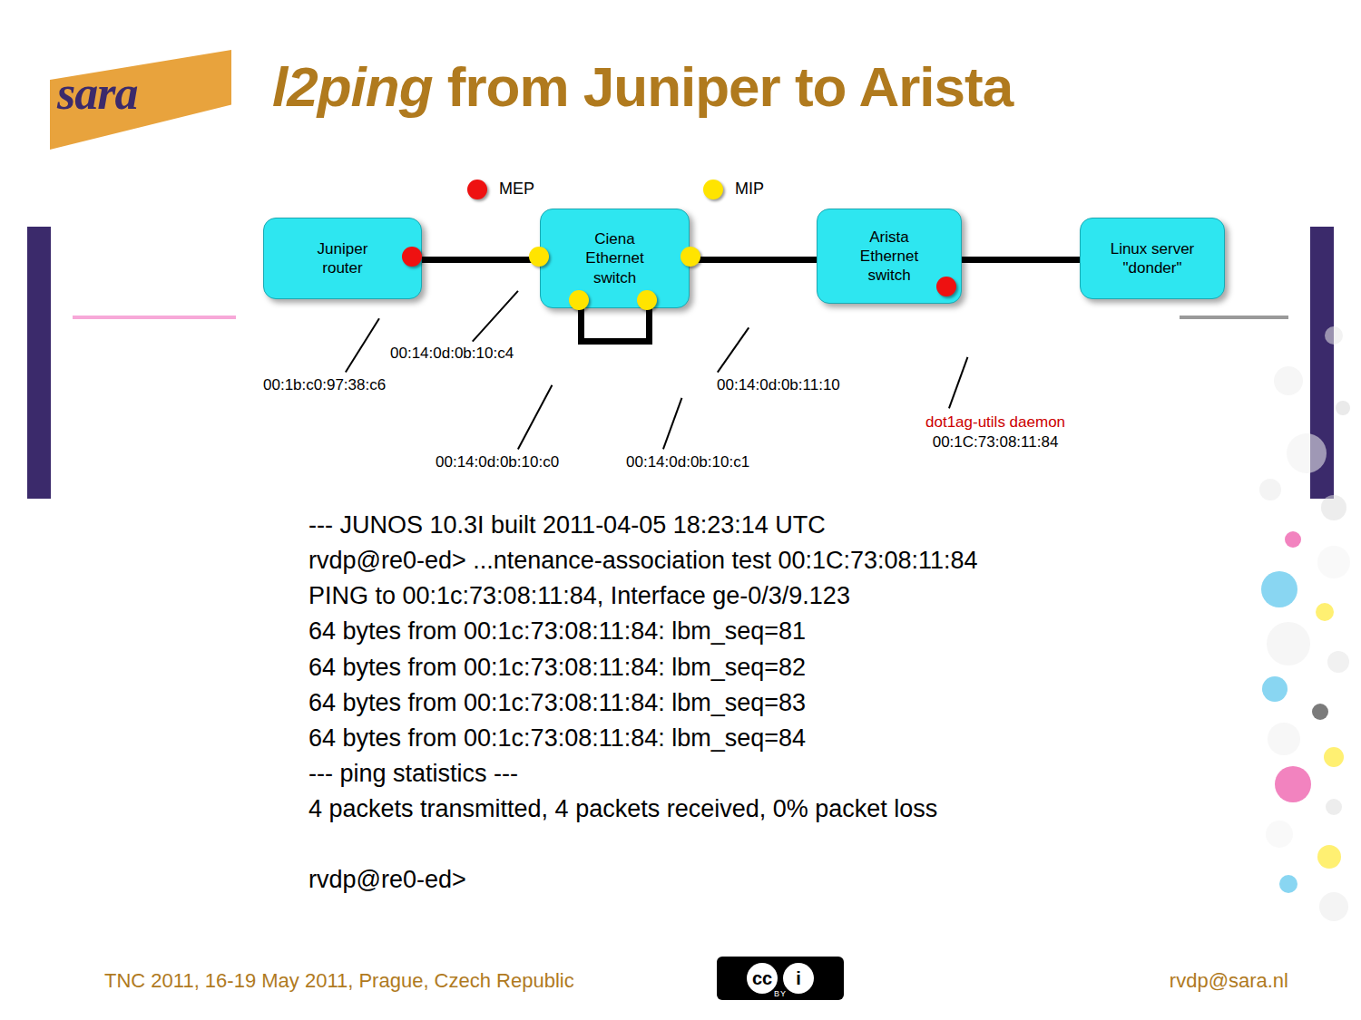sara
l2ping from Juniper to Arista
MEP
MIP
Juniper
router
Ciena
Ethernet
switch
Arista
Ethernet
switch
Linux server
"donder"
00:1b:c0:97:38:c6
00:14:0d:0b:10:c4
00:14:0d:0b:10:c0
00:14:0d:0b:10:c1
00:14:0d:0b:11:10
dot1ag-utils daemon
00:1C:73:08:11:84
--- JUNOS 10.3I built 2011-04-05 18:23:14 UTC rvdp@re0-ed> ...ntenance-association test 00:1C:73:08:11:84 PING to 00:1c:73:08:11:84, Interface ge-0/3/9.123 64 bytes from 00:1c:73:08:11:84: lbm_seq=81 64 bytes from 00:1c:73:08:11:84: lbm_seq=82 64 bytes from 00:1c:73:08:11:84: lbm_seq=83 64 bytes from 00:1c:73:08:11:84: lbm_seq=84 --- ping statistics --- 4 packets transmitted, 4 packets received, 0% packet loss rvdp@re0-ed>
TNC 2011, 16-19 May 2011, Prague, Czech Republic
cc
i
BY
rvdp@sara.nl